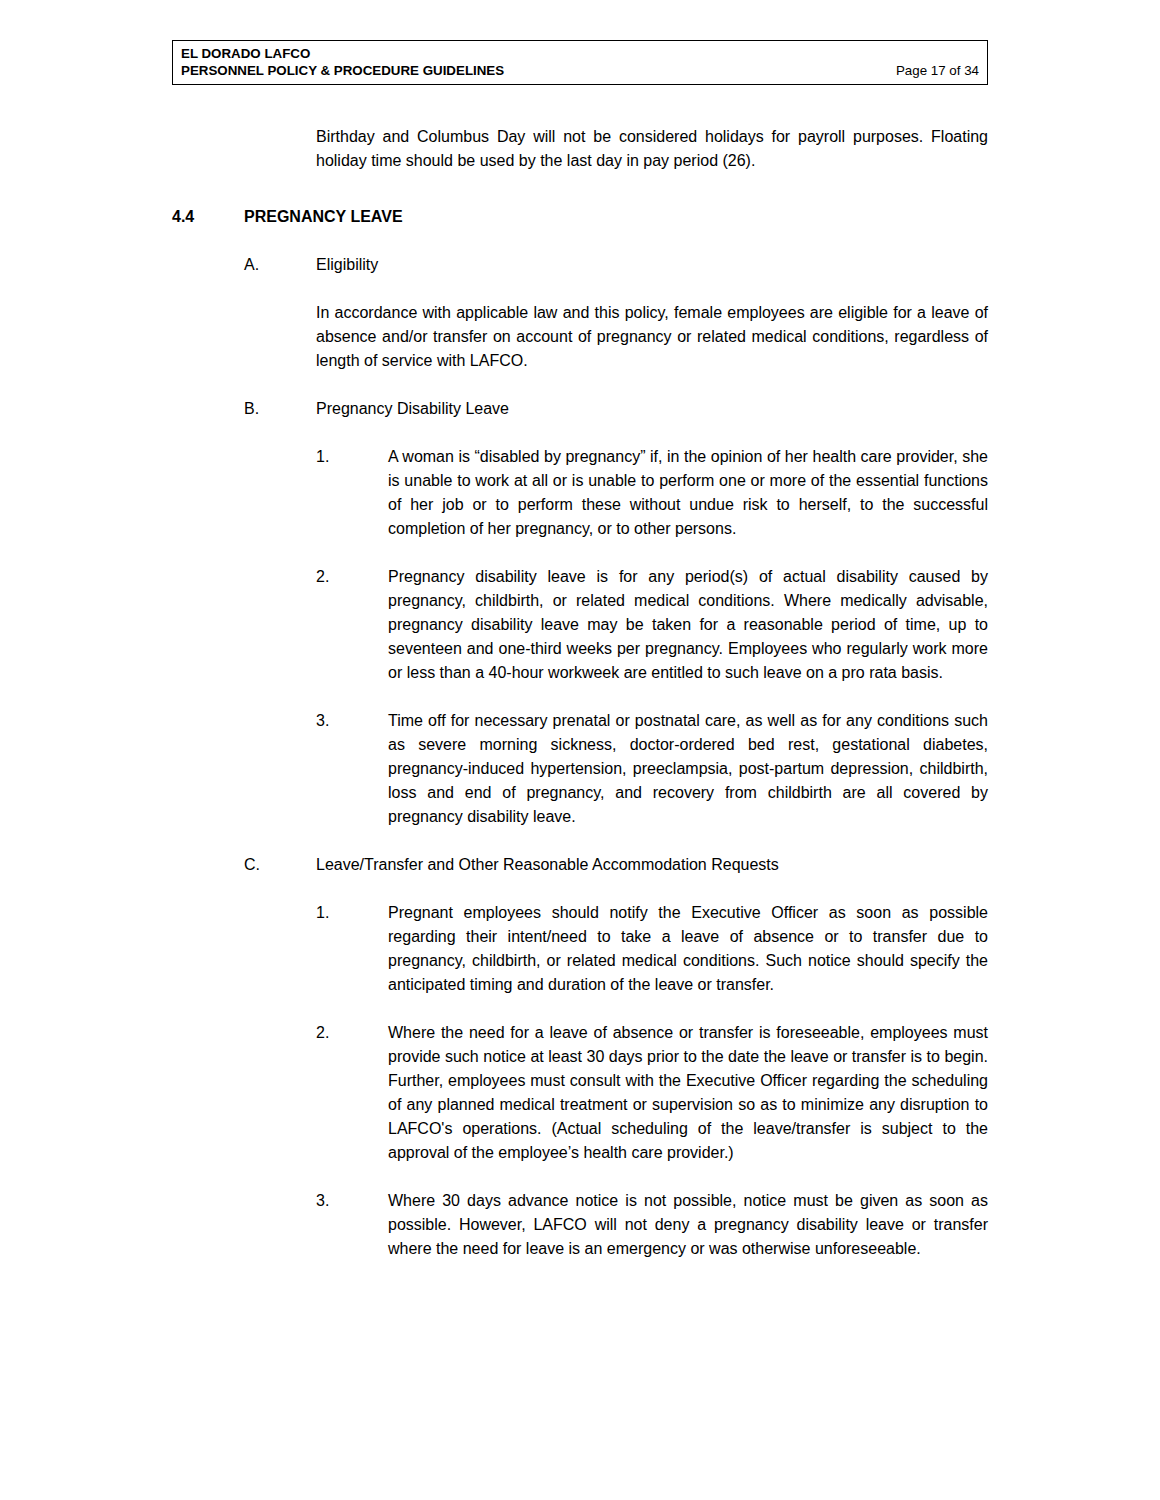EL DORADO LAFCO
PERSONNEL POLICY & PROCEDURE GUIDELINES Page 17 of 34
Birthday and Columbus Day will not be considered holidays for payroll purposes. Floating holiday time should be used by the last day in pay period (26).
4.4 PREGNANCY LEAVE
A.
Eligibility
In accordance with applicable law and this policy, female employees are eligible for a leave of absence and/or transfer on account of pregnancy or related medical conditions, regardless of length of service with LAFCO.
B.
Pregnancy Disability Leave
1. A woman is “disabled by pregnancy” if, in the opinion of her health care provider, she is unable to work at all or is unable to perform one or more of the essential functions of her job or to perform these without undue risk to herself, to the successful completion of her pregnancy, or to other persons.
2. Pregnancy disability leave is for any period(s) of actual disability caused by pregnancy, childbirth, or related medical conditions. Where medically advisable, pregnancy disability leave may be taken for a reasonable period of time, up to seventeen and one-third weeks per pregnancy. Employees who regularly work more or less than a 40-hour workweek are entitled to such leave on a pro rata basis.
3. Time off for necessary prenatal or postnatal care, as well as for any conditions such as severe morning sickness, doctor-ordered bed rest, gestational diabetes, pregnancy-induced hypertension, preeclampsia, post-partum depression, childbirth, loss and end of pregnancy, and recovery from childbirth are all covered by pregnancy disability leave.
C.
Leave/Transfer and Other Reasonable Accommodation Requests
1. Pregnant employees should notify the Executive Officer as soon as possible regarding their intent/need to take a leave of absence or to transfer due to pregnancy, childbirth, or related medical conditions. Such notice should specify the anticipated timing and duration of the leave or transfer.
2. Where the need for a leave of absence or transfer is foreseeable, employees must provide such notice at least 30 days prior to the date the leave or transfer is to begin. Further, employees must consult with the Executive Officer regarding the scheduling of any planned medical treatment or supervision so as to minimize any disruption to LAFCO's operations. (Actual scheduling of the leave/transfer is subject to the approval of the employee’s health care provider.)
3. Where 30 days advance notice is not possible, notice must be given as soon as possible. However, LAFCO will not deny a pregnancy disability leave or transfer where the need for leave is an emergency or was otherwise unforeseeable.